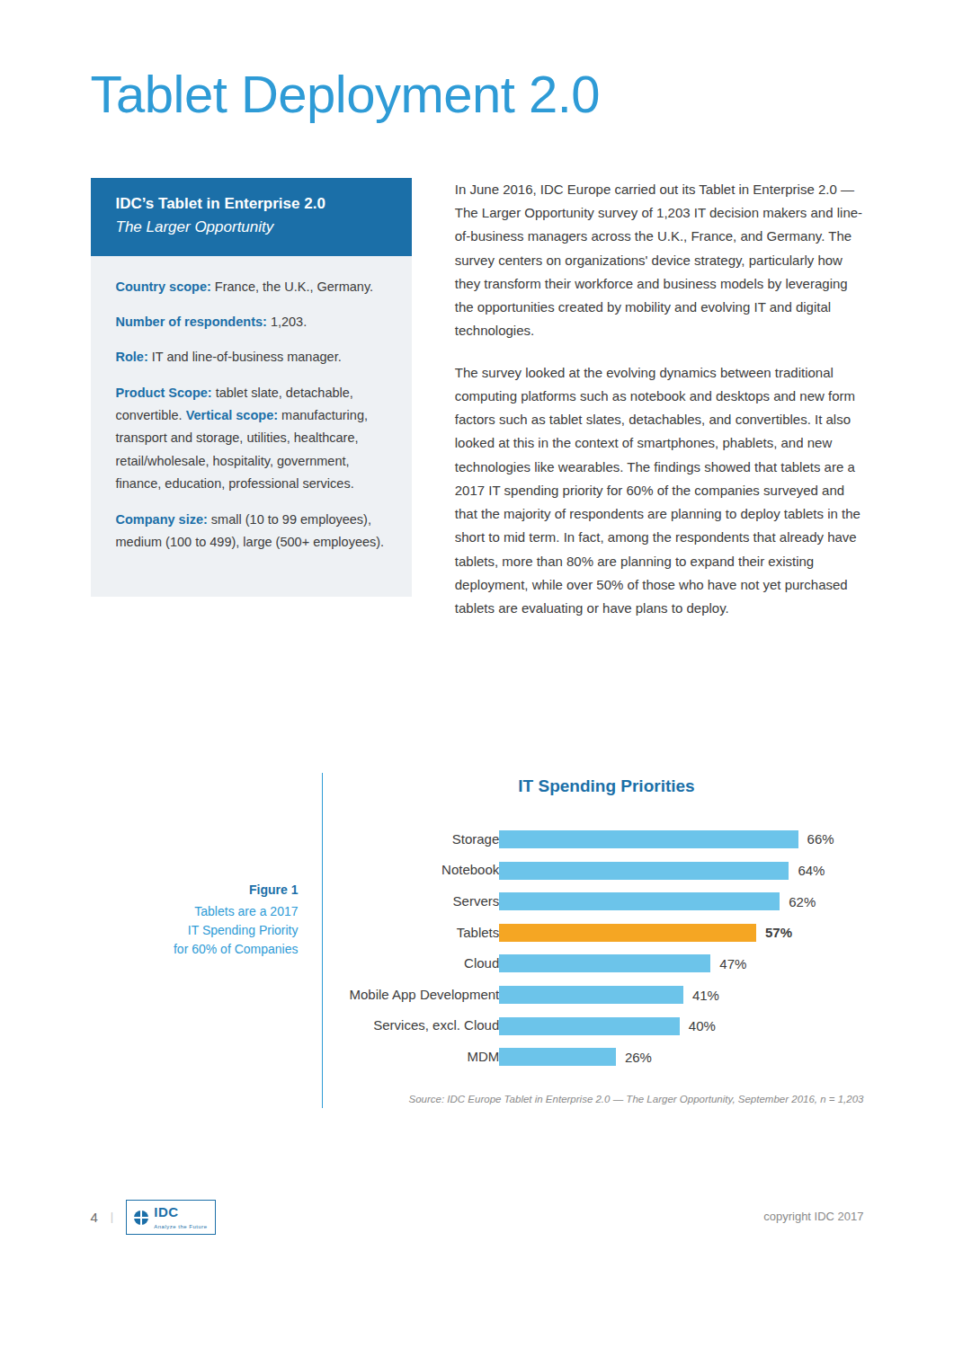Tablet Deployment 2.0
IDC’s Tablet in Enterprise 2.0 The Larger Opportunity
Country scope: France, the U.K., Germany.
Number of respondents: 1,203.
Role: IT and line-of-business manager.
Product Scope: tablet slate, detachable, convertible. Vertical scope: manufacturing, transport and storage, utilities, healthcare, retail/wholesale, hospitality, government, finance, education, professional services.
Company size: small (10 to 99 employees), medium (100 to 499), large (500+ employees).
In June 2016, IDC Europe carried out its Tablet in Enterprise 2.0 — The Larger Opportunity survey of 1,203 IT decision makers and line-of-business managers across the U.K., France, and Germany. The survey centers on organizations' device strategy, particularly how they transform their workforce and business models by leveraging the opportunities created by mobility and evolving IT and digital technologies.
The survey looked at the evolving dynamics between traditional computing platforms such as notebook and desktops and new form factors such as tablet slates, detachables, and convertibles. It also looked at this in the context of smartphones, phablets, and new technologies like wearables. The findings showed that tablets are a 2017 IT spending priority for 60% of the companies surveyed and that the majority of respondents are planning to deploy tablets in the short to mid term. In fact, among the respondents that already have tablets, more than 80% are planning to expand their existing deployment, while over 50% of those who have not yet purchased tablets are evaluating or have plans to deploy.
Figure 1
Tablets are a 2017
IT Spending Priority
for 60% of Companies
IT Spending Priorities
| Storage | 66% |
| Notebook | 64% |
| Servers | 62% |
| Tablets | 57% |
| Cloud | 47% |
| Mobile App Development | 41% |
| Services, excl. Cloud | 40% |
| MDM | 26% |
Source: IDC Europe Tablet in Enterprise 2.0 — The Larger Opportunity, September 2016, n = 1,203
4 | IDC Analyze the Future
copyright IDC 2017